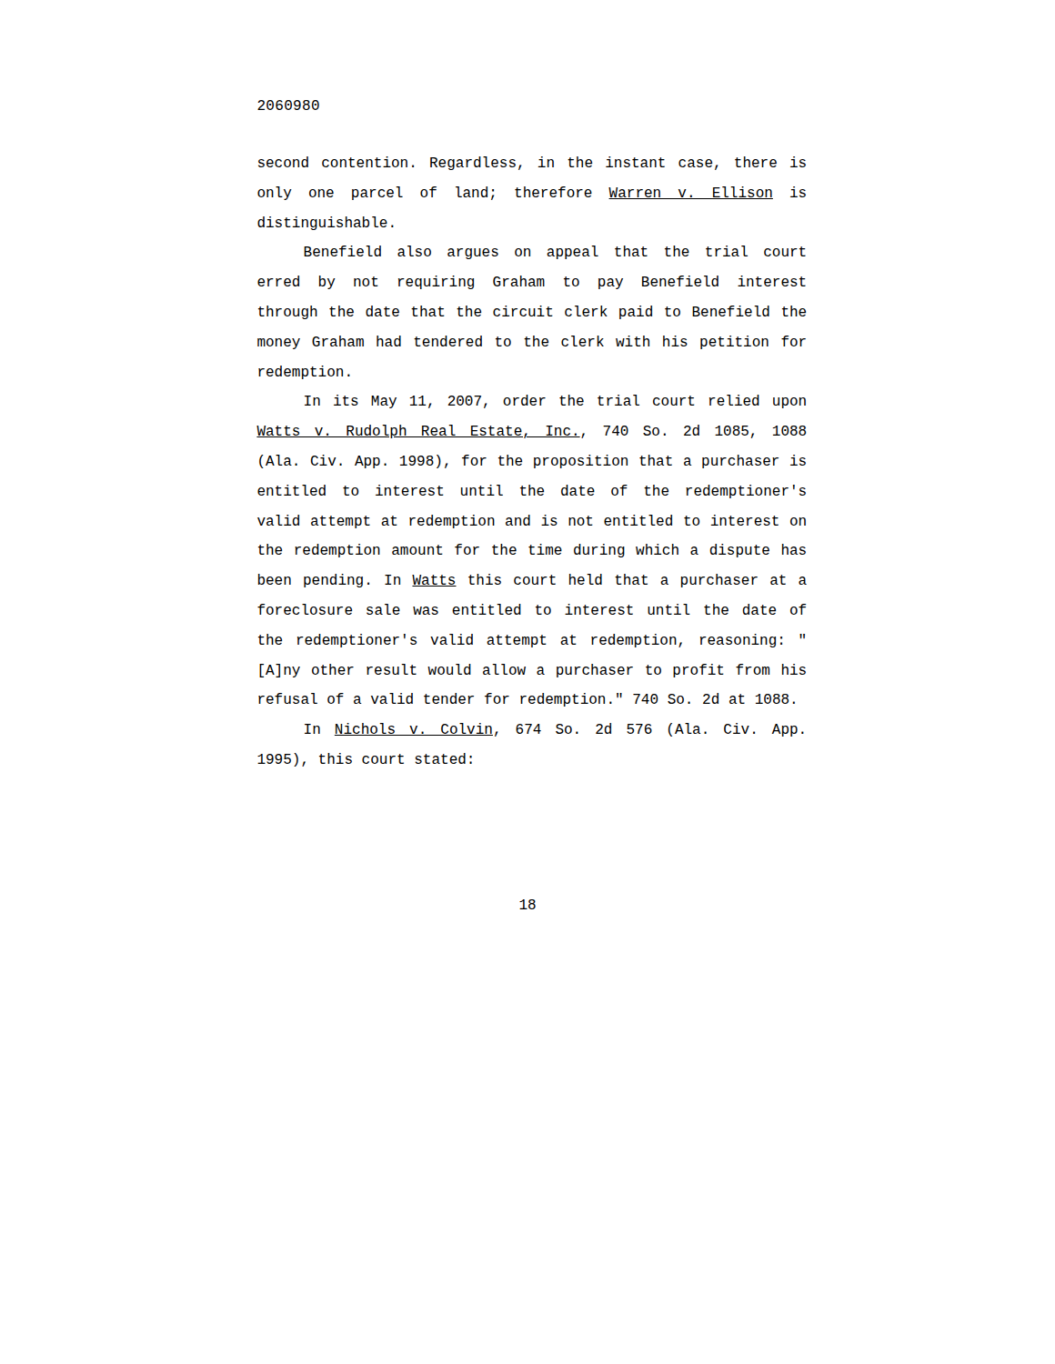2060980
second contention. Regardless, in the instant case, there is only one parcel of land; therefore Warren v. Ellison is distinguishable.
Benefield also argues on appeal that the trial court erred by not requiring Graham to pay Benefield interest through the date that the circuit clerk paid to Benefield the money Graham had tendered to the clerk with his petition for redemption.
In its May 11, 2007, order the trial court relied upon Watts v. Rudolph Real Estate, Inc., 740 So. 2d 1085, 1088 (Ala. Civ. App. 1998), for the proposition that a purchaser is entitled to interest until the date of the redemptioner's valid attempt at redemption and is not entitled to interest on the redemption amount for the time during which a dispute has been pending. In Watts this court held that a purchaser at a foreclosure sale was entitled to interest until the date of the redemptioner's valid attempt at redemption, reasoning: "[A]ny other result would allow a purchaser to profit from his refusal of a valid tender for redemption." 740 So. 2d at 1088.
In Nichols v. Colvin, 674 So. 2d 576 (Ala. Civ. App. 1995), this court stated:
18